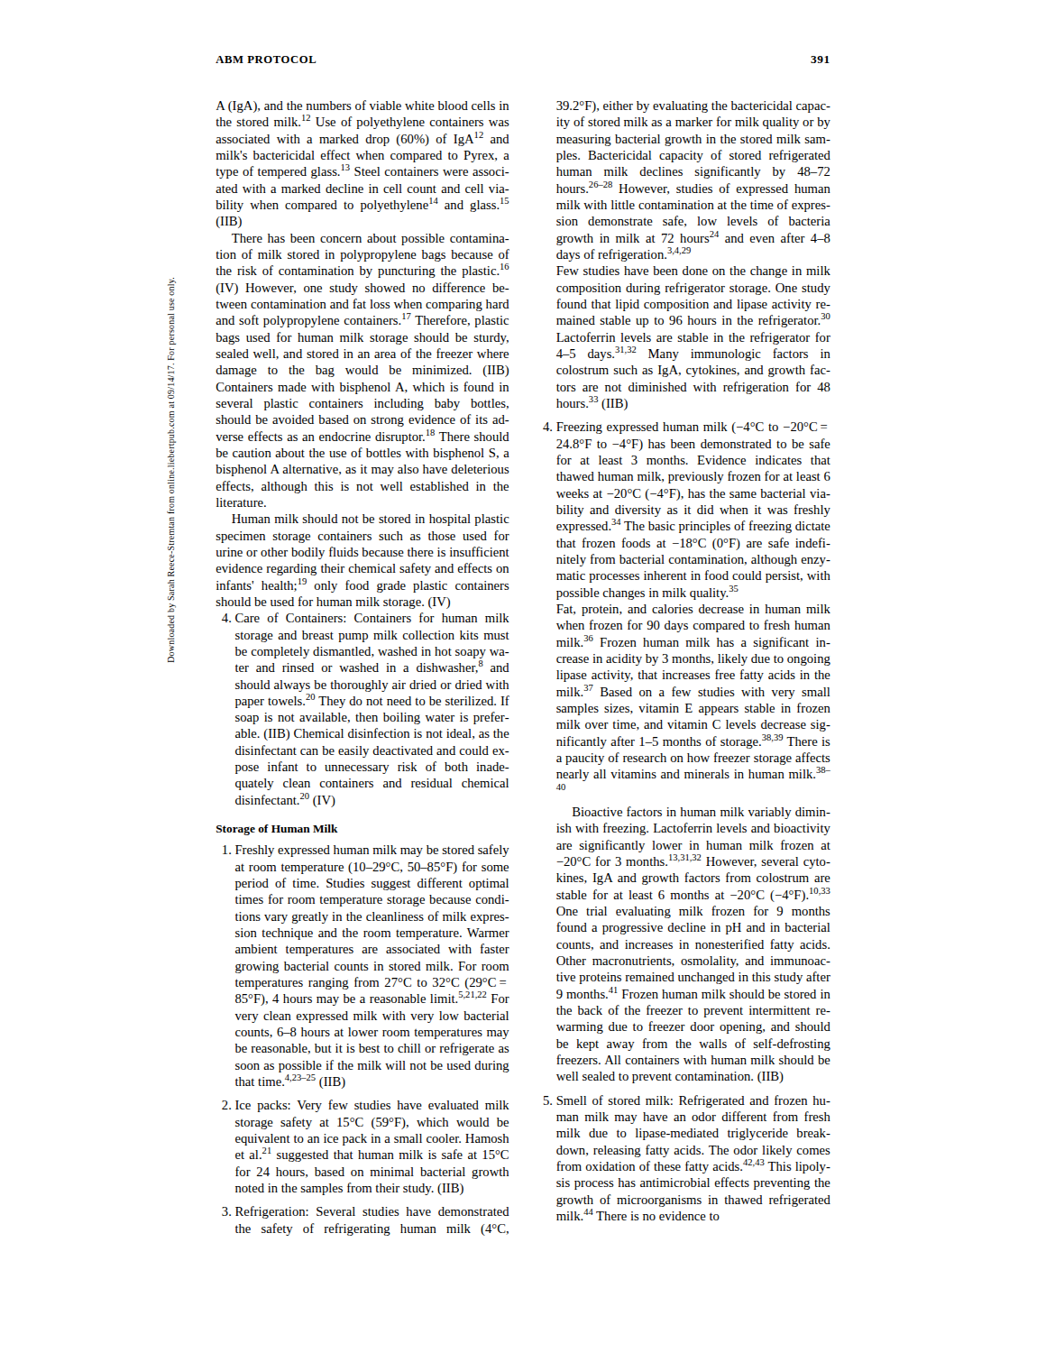Downloaded by Sarah Reece-Stremtan from online.liebertpub.com at 09/14/17. For personal use only.
ABM Protocol 391
A (IgA), and the numbers of viable white blood cells in the stored milk.12 Use of polyethylene containers was associated with a marked drop (60%) of IgA12 and milk's bactericidal effect when compared to Pyrex, a type of tempered glass.13 Steel containers were associated with a marked decline in cell count and cell viability when compared to polyethylene14 and glass.15 (IIB)
There has been concern about possible contamination of milk stored in polypropylene bags because of the risk of contamination by puncturing the plastic.16 (IV) However, one study showed no difference between contamination and fat loss when comparing hard and soft polypropylene containers.17 Therefore, plastic bags used for human milk storage should be sturdy, sealed well, and stored in an area of the freezer where damage to the bag would be minimized. (IIB) Containers made with bisphenol A, which is found in several plastic containers including baby bottles, should be avoided based on strong evidence of its adverse effects as an endocrine disruptor.18 There should be caution about the use of bottles with bisphenol S, a bisphenol A alternative, as it may also have deleterious effects, although this is not well established in the literature.
Human milk should not be stored in hospital plastic specimen storage containers such as those used for urine or other bodily fluids because there is insufficient evidence regarding their chemical safety and effects on infants' health;19 only food grade plastic containers should be used for human milk storage. (IV)
Care of Containers: Containers for human milk storage and breast pump milk collection kits must be completely dismantled, washed in hot soapy water and rinsed or washed in a dishwasher,8 and should always be thoroughly air dried or dried with paper towels.20 They do not need to be sterilized. If soap is not available, then boiling water is preferable. (IIB) Chemical disinfection is not ideal, as the disinfectant can be easily deactivated and could expose infant to unnecessary risk of both inadequately clean containers and residual chemical disinfectant.20 (IV)
Storage of Human Milk
Freshly expressed human milk may be stored safely at room temperature (10–29°C, 50–85°F) for some period of time. Studies suggest different optimal times for room temperature storage because conditions vary greatly in the cleanliness of milk expression technique and the room temperature. Warmer ambient temperatures are associated with faster growing bacterial counts in stored milk. For room temperatures ranging from 27°C to 32°C (29°C = 85°F), 4 hours may be a reasonable limit.5,21,22 For very clean expressed milk with very low bacterial counts, 6–8 hours at lower room temperatures may be reasonable, but it is best to chill or refrigerate as soon as possible if the milk will not be used during that time.4,23–25 (IIB)
Ice packs: Very few studies have evaluated milk storage safety at 15°C (59°F), which would be equivalent to an ice pack in a small cooler. Hamosh et al.21 suggested that human milk is safe at 15°C for 24 hours, based on minimal bacterial growth noted in the samples from their study. (IIB)
Refrigeration: Several studies have demonstrated the safety of refrigerating human milk (4°C, 39.2°F), either by evaluating the bactericidal capacity of stored milk as a marker for milk quality or by measuring bacterial growth in the stored milk samples. Bactericidal capacity of stored refrigerated human milk declines significantly by 48–72 hours.26–28 However, studies of expressed human milk with little contamination at the time of expression demonstrate safe, low levels of bacteria growth in milk at 72 hours24 and even after 4–8 days of refrigeration.3,4,29
Few studies have been done on the change in milk composition during refrigerator storage. One study found that lipid composition and lipase activity remained stable up to 96 hours in the refrigerator.30 Lactoferrin levels are stable in the refrigerator for 4–5 days.31,32 Many immunologic factors in colostrum such as IgA, cytokines, and growth factors are not diminished with refrigeration for 48 hours.33 (IIB)
Freezing expressed human milk (−4°C to −20°C = 24.8°F to −4°F) has been demonstrated to be safe for at least 3 months. Evidence indicates that thawed human milk, previously frozen for at least 6 weeks at −20°C (−4°F), has the same bacterial viability and diversity as it did when it was freshly expressed.34 The basic principles of freezing dictate that frozen foods at −18°C (0°F) are safe indefinitely from bacterial contamination, although enzymatic processes inherent in food could persist, with possible changes in milk quality.35
Fat, protein, and calories decrease in human milk when frozen for 90 days compared to fresh human milk.36 Frozen human milk has a significant increase in acidity by 3 months, likely due to ongoing lipase activity, that increases free fatty acids in the milk.37 Based on a few studies with very small samples sizes, vitamin E appears stable in frozen milk over time, and vitamin C levels decrease significantly after 1–5 months of storage.38,39 There is a paucity of research on how freezer storage affects nearly all vitamins and minerals in human milk.38–40
Bioactive factors in human milk variably diminish with freezing. Lactoferrin levels and bioactivity are significantly lower in human milk frozen at −20°C for 3 months.13,31,32 However, several cytokines, IgA and growth factors from colostrum are stable for at least 6 months at −20°C (−4°F).10,33 One trial evaluating milk frozen for 9 months found a progressive decline in pH and in bacterial counts, and increases in nonesterified fatty acids. Other macronutrients, osmolality, and immunoactive proteins remained unchanged in this study after 9 months.41 Frozen human milk should be stored in the back of the freezer to prevent intermittent rewarming due to freezer door opening, and should be kept away from the walls of self-defrosting freezers. All containers with human milk should be well sealed to prevent contamination. (IIB)
Smell of stored milk: Refrigerated and frozen human milk may have an odor different from fresh milk due to lipase-mediated triglyceride breakdown, releasing fatty acids. The odor likely comes from oxidation of these fatty acids.42,43 This lipolysis process has antimicrobial effects preventing the growth of microorganisms in thawed refrigerated milk.44 There is no evidence to